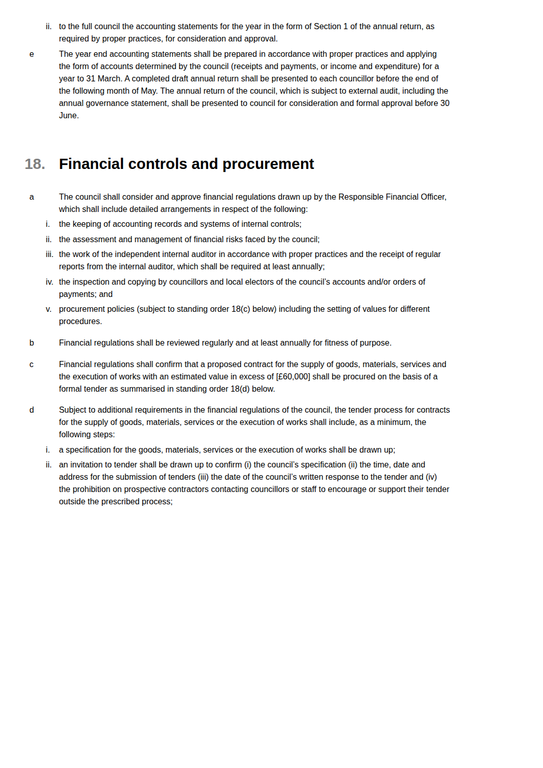ii.
to the full council the accounting statements for the year in the form of Section 1 of the annual return, as required by proper practices, for consideration and approval.
e
The year end accounting statements shall be prepared in accordance with proper practices and applying the form of accounts determined by the council (receipts and payments, or income and expenditure) for a year to 31 March. A completed draft annual return shall be presented to each councillor before the end of the following month of May. The annual return of the council, which is subject to external audit, including the annual governance statement, shall be presented to council for consideration and formal approval before 30 June.
18. Financial controls and procurement
a
The council shall consider and approve financial regulations drawn up by the Responsible Financial Officer, which shall include detailed arrangements in respect of the following:
i.
the keeping of accounting records and systems of internal controls;
ii.
the assessment and management of financial risks faced by the council;
iii.
the work of the independent internal auditor in accordance with proper practices and the receipt of regular reports from the internal auditor, which shall be required at least annually;
iv.
the inspection and copying by councillors and local electors of the council’s accounts and/or orders of payments; and
v.
procurement policies (subject to standing order 18(c) below) including the setting of values for different procedures.
b
Financial regulations shall be reviewed regularly and at least annually for fitness of purpose.
c
Financial regulations shall confirm that a proposed contract for the supply of goods, materials, services and the execution of works with an estimated value in excess of [£60,000] shall be procured on the basis of a formal tender as summarised in standing order 18(d) below.
d
Subject to additional requirements in the financial regulations of the council, the tender process for contracts for the supply of goods, materials, services or the execution of works shall include, as a minimum, the following steps:
i.
a specification for the goods, materials, services or the execution of works shall be drawn up;
ii.
an invitation to tender shall be drawn up to confirm (i) the council’s specification (ii) the time, date and address for the submission of tenders (iii) the date of the council’s written response to the tender and (iv) the prohibition on prospective contractors contacting councillors or staff to encourage or support their tender outside the prescribed process;